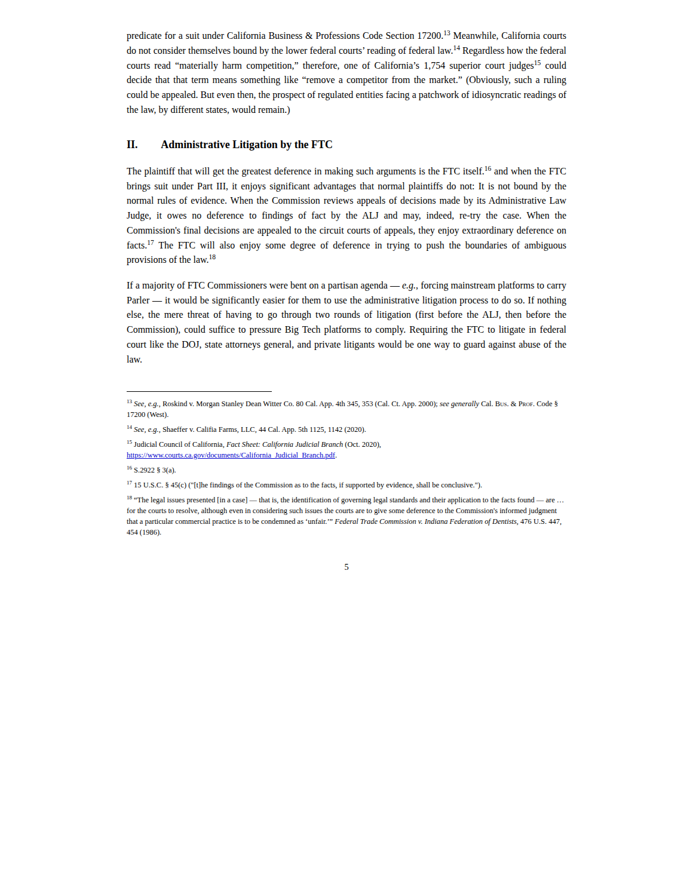predicate for a suit under California Business & Professions Code Section 17200.13 Meanwhile, California courts do not consider themselves bound by the lower federal courts’ reading of federal law.14 Regardless how the federal courts read “materially harm competition,” therefore, one of California’s 1,754 superior court judges15 could decide that that term means something like “remove a competitor from the market.” (Obviously, such a ruling could be appealed. But even then, the prospect of regulated entities facing a patchwork of idiosyncratic readings of the law, by different states, would remain.)
II. Administrative Litigation by the FTC
The plaintiff that will get the greatest deference in making such arguments is the FTC itself.16 and when the FTC brings suit under Part III, it enjoys significant advantages that normal plaintiffs do not: It is not bound by the normal rules of evidence. When the Commission reviews appeals of decisions made by its Administrative Law Judge, it owes no deference to findings of fact by the ALJ and may, indeed, re-try the case. When the Commission's final decisions are appealed to the circuit courts of appeals, they enjoy extraordinary deference on facts.17 The FTC will also enjoy some degree of deference in trying to push the boundaries of ambiguous provisions of the law.18
If a majority of FTC Commissioners were bent on a partisan agenda — e.g., forcing mainstream platforms to carry Parler — it would be significantly easier for them to use the administrative litigation process to do so. If nothing else, the mere threat of having to go through two rounds of litigation (first before the ALJ, then before the Commission), could suffice to pressure Big Tech platforms to comply. Requiring the FTC to litigate in federal court like the DOJ, state attorneys general, and private litigants would be one way to guard against abuse of the law.
13 See, e.g., Roskind v. Morgan Stanley Dean Witter Co. 80 Cal. App. 4th 345, 353 (Cal. Ct. App. 2000); see generally Cal. Bus. & Prof. Code § 17200 (West).
14 See, e.g., Shaeffer v. Califia Farms, LLC, 44 Cal. App. 5th 1125, 1142 (2020).
15 Judicial Council of California, Fact Sheet: California Judicial Branch (Oct. 2020), https://www.courts.ca.gov/documents/California_Judicial_Branch.pdf.
16 S.2922 § 3(a).
17 15 U.S.C. § 45(c) ("[t]he findings of the Commission as to the facts, if supported by evidence, shall be conclusive.").
18 “The legal issues presented [in a case] — that is, the identification of governing legal standards and their application to the facts found — are … for the courts to resolve, although even in considering such issues the courts are to give some deference to the Commission's informed judgment that a particular commercial practice is to be condemned as ‘unfair.’” Federal Trade Commission v. Indiana Federation of Dentists, 476 U.S. 447, 454 (1986).
5